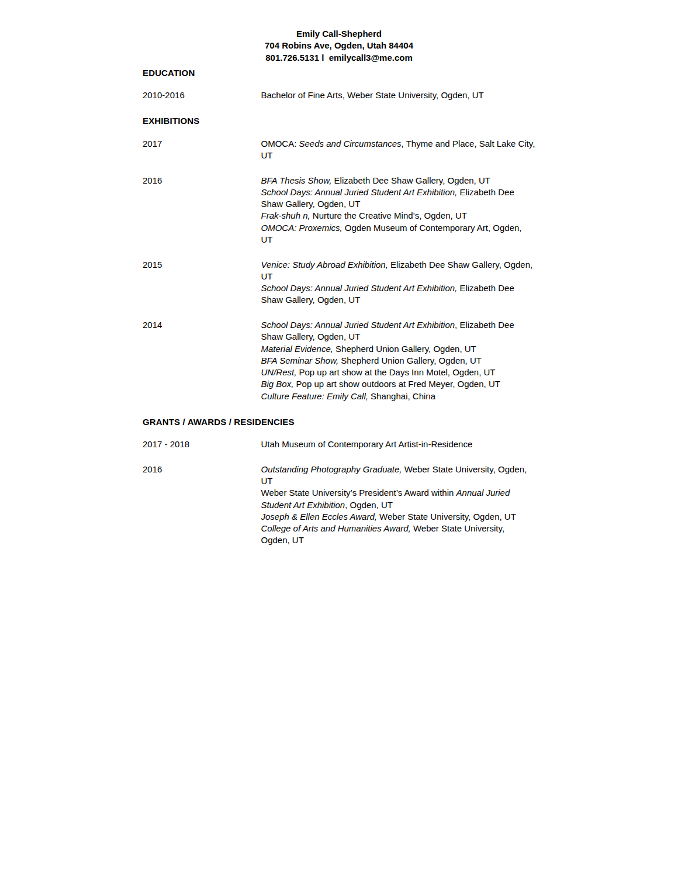Emily Call-Shepherd 704 Robins Ave, Ogden, Utah 84404 801.726.5131 l emilycall3@me.com
Education
2010-2016
Bachelor of Fine Arts, Weber State University, Ogden, UT
Exhibitions
2017
OMOCA: Seeds and Circumstances, Thyme and Place, Salt Lake City, UT
2016
BFA Thesis Show, Elizabeth Dee Shaw Gallery, Ogden, UT
School Days: Annual Juried Student Art Exhibition, Elizabeth Dee Shaw Gallery, Ogden, UT
Frak-shuh n, Nurture the Creative Mind’s, Ogden, UT
OMOCA: Proxemics, Ogden Museum of Contemporary Art, Ogden, UT
2015
Venice: Study Abroad Exhibition, Elizabeth Dee Shaw Gallery, Ogden, UT
School Days: Annual Juried Student Art Exhibition, Elizabeth Dee Shaw Gallery, Ogden, UT
2014
School Days: Annual Juried Student Art Exhibition, Elizabeth Dee Shaw Gallery, Ogden, UT
Material Evidence, Shepherd Union Gallery, Ogden, UT
BFA Seminar Show, Shepherd Union Gallery, Ogden, UT
UN/Rest, Pop up art show at the Days Inn Motel, Ogden, UT
Big Box, Pop up art show outdoors at Fred Meyer, Ogden, UT
Culture Feature: Emily Call, Shanghai, China
Grants / Awards / Residencies
2017 - 2018
Utah Museum of Contemporary Art Artist-in-Residence
2016
Outstanding Photography Graduate, Weber State University, Ogden, UT
Weber State University’s President’s Award within Annual Juried Student Art Exhibition, Ogden, UT
Joseph & Ellen Eccles Award, Weber State University, Ogden, UT
College of Arts and Humanities Award, Weber State University, Ogden, UT